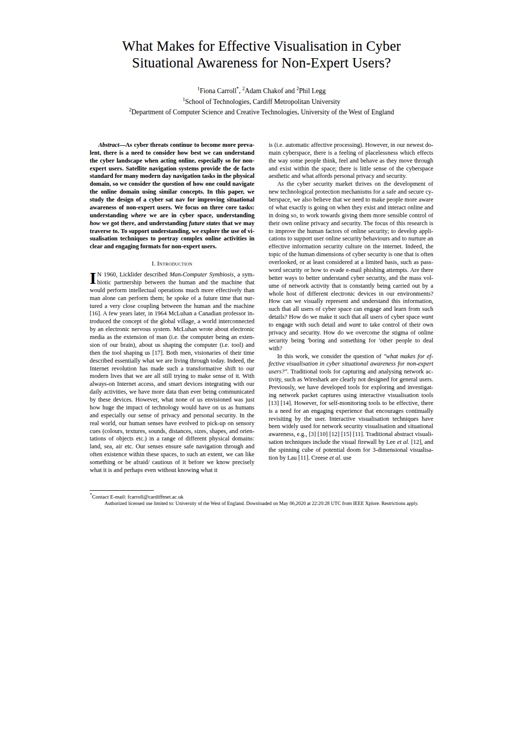What Makes for Effective Visualisation in Cyber
Situational Awareness for Non-Expert Users?
1Fiona Carroll*, 2Adam Chakof and 2Phil Legg
1School of Technologies, Cardiff Metropolitan University
2Department of Computer Science and Creative Technologies, University of the West of England
Abstract—As cyber threats continue to become more prevalent, there is a need to consider how best we can understand the cyber landscape when acting online, especially so for non-expert users. Satellite navigation systems provide the de facto standard for many modern day navigation tasks in the physical domain, so we consider the question of how one could navigate the online domain using similar concepts. In this paper, we study the design of a cyber sat nav for improving situational awareness of non-expert users. We focus on three core tasks: understanding where we are in cyber space, understanding how we got there, and understanding future states that we may traverse to. To support understanding, we explore the use of visualisation techniques to portray complex online activities in clear and engaging formats for non-expert users.
I. Introduction
IN 1960, Licklider described Man-Computer Symbiosis, a symbiotic partnership between the human and the machine that would perform intellectual operations much more effectively than man alone can perform them; he spoke of a future time that nurtured a very close coupling between the human and the machine [16]. A few years later, in 1964 McLuhan a Canadian professor introduced the concept of the global village, a world interconnected by an electronic nervous system. McLuhan wrote about electronic media as the extension of man (i.e. the computer being an extension of our brain), about us shaping the computer (i.e. tool) and then the tool shaping us [17]. Both men, visionaries of their time described essentially what we are living through today. Indeed, the Internet revolution has made such a transformative shift to our modern lives that we are all still trying to make sense of it. With always-on Internet access, and smart devices integrating with our daily activities, we have more data than ever being communicated by these devices. However, what none of us envisioned was just how huge the impact of technology would have on us as humans and especially our sense of privacy and personal security. In the real world, our human senses have evolved to pick-up on sensory cues (colours, textures, sounds, distances, sizes, shapes, and orientations of objects etc.) in a range of different physical domains: land, sea, air etc. Our senses ensure safe navigation through and often existence within these spaces, to such an extent, we can like something or be afraid/ cautious of it before we know precisely what it is and perhaps even without knowing what it
*Contact E-mail: fcarroll@cardiffmet.ac.uk
is (i.e. automatic affective processing). However, in our newest domain cyberspace, there is a feeling of placelessness which effects the way some people think, feel and behave as they move through and exist within the space; there is little sense of the cyberspace aesthetic and what affords personal privacy and security.
As the cyber security market thrives on the development of new technological protection mechanisms for a safe and secure cyberspace, we also believe that we need to make people more aware of what exactly is going on when they exist and interact online and in doing so, to work towards giving them more sensible control of their own online privacy and security. The focus of this research is to improve the human factors of online security; to develop applications to support user online security behaviours and to nurture an effective information security culture on the internet. Indeed, the topic of the human dimensions of cyber security is one that is often overlooked, or at least considered at a limited basis, such as password security or how to evade e-mail phishing attempts. Are there better ways to better understand cyber security, and the mass volume of network activity that is constantly being carried out by a whole host of different electronic devices in our environments? How can we visually represent and understand this information, such that all users of cyber space can engage and learn from such details? How do we make it such that all users of cyber space want to engage with such detail and want to take control of their own privacy and security. How do we overcome the stigma of online security being 'boring and something for 'other people to deal with?
In this work, we consider the question of "what makes for effective visualisation in cyber situational awareness for non-expert users?". Traditional tools for capturing and analysing network activity, such as Wireshark are clearly not designed for general users. Previously, we have developed tools for exploring and investigating network packet captures using interactive visualisation tools [13] [14]. However, for self-monitoring tools to be effective, there is a need for an engaging experience that encourages continually revisiting by the user. Interactive visualisation techniques have been widely used for network security visualisation and situational awareness, e.g., [3] [10] [12] [15] [11]. Traditional abstract visualisation techniques include the visual firewall by Lee et al. [12], and the spinning cube of potential doom for 3-dimensional visualisation by Lau [11]. Creese et al. use
Authorized licensed use limited to: University of the West of England. Downloaded on May 06,2020 at 22:20:28 UTC from IEEE Xplore. Restrictions apply.